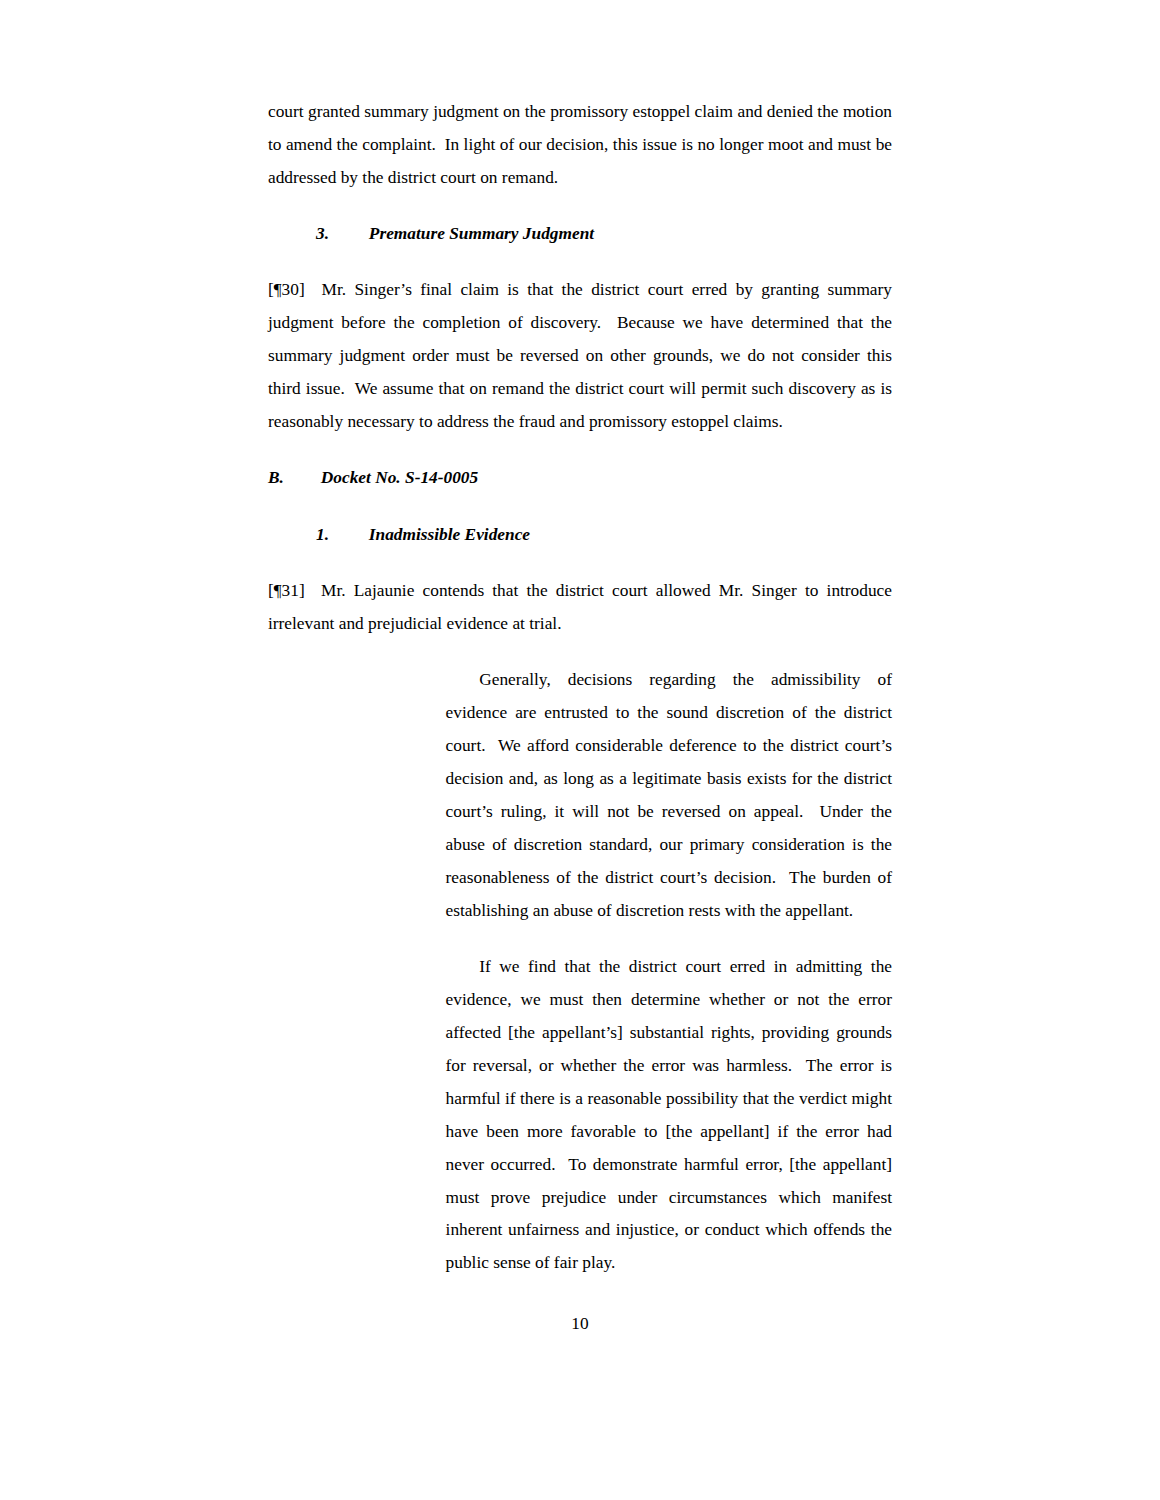court granted summary judgment on the promissory estoppel claim and denied the motion to amend the complaint. In light of our decision, this issue is no longer moot and must be addressed by the district court on remand.
3. Premature Summary Judgment
[¶30] Mr. Singer’s final claim is that the district court erred by granting summary judgment before the completion of discovery. Because we have determined that the summary judgment order must be reversed on other grounds, we do not consider this third issue. We assume that on remand the district court will permit such discovery as is reasonably necessary to address the fraud and promissory estoppel claims.
B. Docket No. S-14-0005
1. Inadmissible Evidence
[¶31] Mr. Lajaunie contends that the district court allowed Mr. Singer to introduce irrelevant and prejudicial evidence at trial.
Generally, decisions regarding the admissibility of evidence are entrusted to the sound discretion of the district court. We afford considerable deference to the district court’s decision and, as long as a legitimate basis exists for the district court’s ruling, it will not be reversed on appeal. Under the abuse of discretion standard, our primary consideration is the reasonableness of the district court’s decision. The burden of establishing an abuse of discretion rests with the appellant.
If we find that the district court erred in admitting the evidence, we must then determine whether or not the error affected [the appellant’s] substantial rights, providing grounds for reversal, or whether the error was harmless. The error is harmful if there is a reasonable possibility that the verdict might have been more favorable to [the appellant] if the error had never occurred. To demonstrate harmful error, [the appellant] must prove prejudice under circumstances which manifest inherent unfairness and injustice, or conduct which offends the public sense of fair play.
10